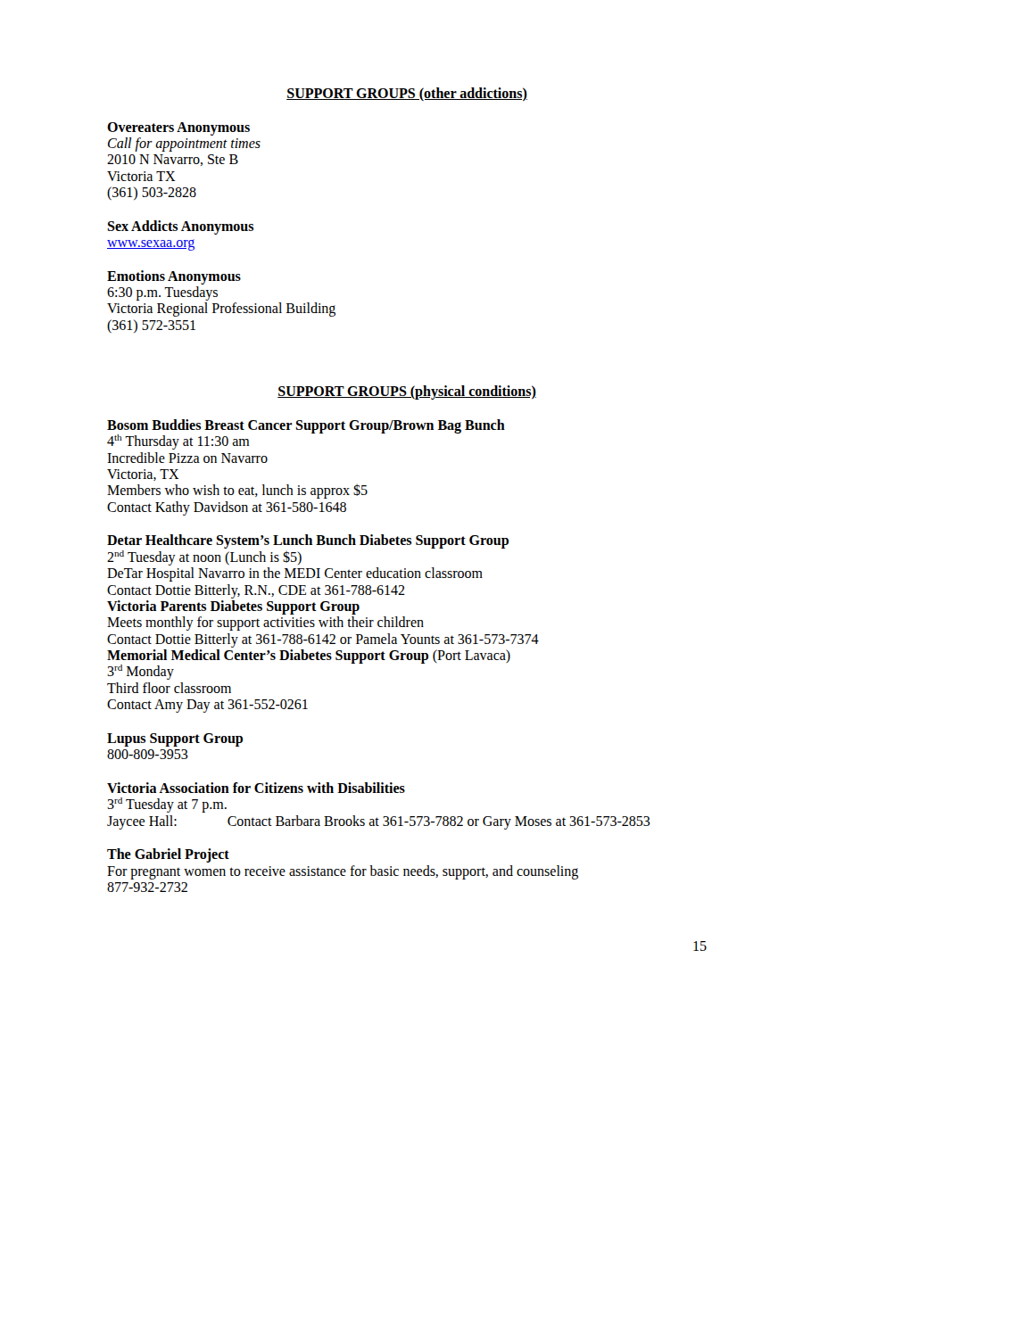SUPPORT GROUPS (other addictions)
Overeaters Anonymous
Call for appointment times
2010 N Navarro, Ste B
Victoria TX
(361) 503-2828
Sex Addicts Anonymous
www.sexaa.org
Emotions Anonymous
6:30 p.m. Tuesdays
Victoria Regional Professional Building
(361) 572-3551
SUPPORT GROUPS (physical conditions)
Bosom Buddies Breast Cancer Support Group/Brown Bag Bunch
4th Thursday at 11:30 am
Incredible Pizza on Navarro
Victoria, TX
Members who wish to eat, lunch is approx $5
Contact Kathy Davidson at 361-580-1648
Detar Healthcare System’s Lunch Bunch Diabetes Support Group
2nd Tuesday at noon (Lunch is $5)
DeTar Hospital Navarro in the MEDI Center education classroom
Contact Dottie Bitterly, R.N., CDE at 361-788-6142
Victoria Parents Diabetes Support Group
Meets monthly for support activities with their children
Contact Dottie Bitterly at 361-788-6142 or Pamela Younts at 361-573-7374
Memorial Medical Center’s Diabetes Support Group (Port Lavaca)
3rd Monday
Third floor classroom
Contact Amy Day at 361-552-0261
Lupus Support Group
800-809-3953
Victoria Association for Citizens with Disabilities
3rd Tuesday at 7 p.m.
Jaycee Hall:Contact Barbara Brooks at 361-573-7882 or Gary Moses at 361-573-2853
The Gabriel Project
For pregnant women to receive assistance for basic needs, support, and counseling
877-932-2732
15